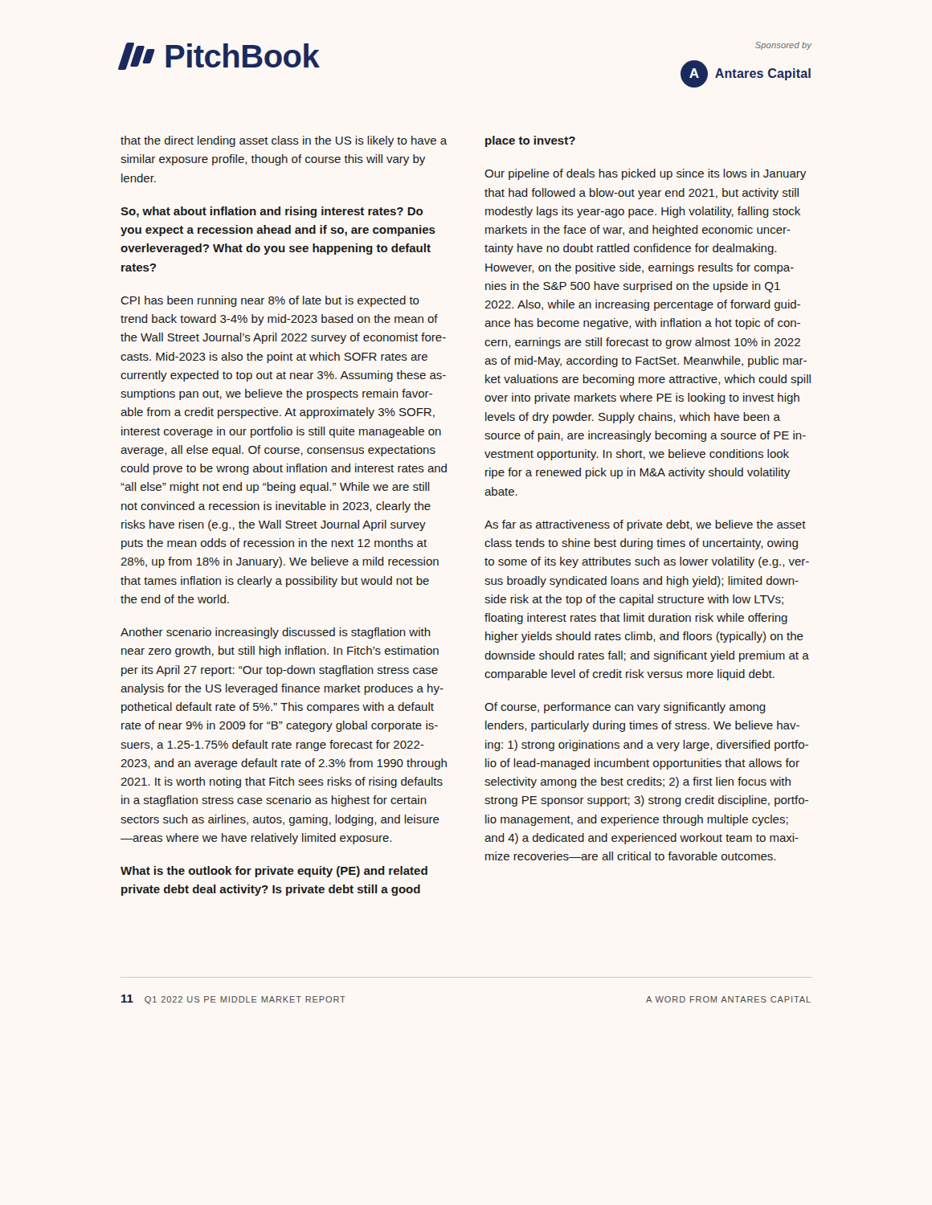PitchBook
Sponsored by
A
Antares Capital
that the direct lending asset class in the US is likely to have a similar exposure profile, though of course this will vary by lender.
So, what about inflation and rising interest rates? Do you expect a recession ahead and if so, are companies overleveraged? What do you see happening to default rates?
CPI has been running near 8% of late but is expected to trend back toward 3-4% by mid-2023 based on the mean of the Wall Street Journal’s April 2022 survey of economist forecasts. Mid-2023 is also the point at which SOFR rates are currently expected to top out at near 3%. Assuming these assumptions pan out, we believe the prospects remain favorable from a credit perspective. At approximately 3% SOFR, interest coverage in our portfolio is still quite manageable on average, all else equal. Of course, consensus expectations could prove to be wrong about inflation and interest rates and “all else” might not end up “being equal.” While we are still not convinced a recession is inevitable in 2023, clearly the risks have risen (e.g., the Wall Street Journal April survey puts the mean odds of recession in the next 12 months at 28%, up from 18% in January). We believe a mild recession that tames inflation is clearly a possibility but would not be the end of the world.
Another scenario increasingly discussed is stagflation with near zero growth, but still high inflation. In Fitch’s estimation per its April 27 report: “Our top-down stagflation stress case analysis for the US leveraged finance market produces a hypothetical default rate of 5%.” This compares with a default rate of near 9% in 2009 for “B” category global corporate issuers, a 1.25-1.75% default rate range forecast for 2022-2023, and an average default rate of 2.3% from 1990 through 2021. It is worth noting that Fitch sees risks of rising defaults in a stagflation stress case scenario as highest for certain sectors such as airlines, autos, gaming, lodging, and leisure—areas where we have relatively limited exposure.
What is the outlook for private equity (PE) and related private debt deal activity? Is private debt still a good place to invest?
Our pipeline of deals has picked up since its lows in January that had followed a blow-out year end 2021, but activity still modestly lags its year-ago pace. High volatility, falling stock markets in the face of war, and heighted economic uncertainty have no doubt rattled confidence for dealmaking. However, on the positive side, earnings results for companies in the S&P 500 have surprised on the upside in Q1 2022. Also, while an increasing percentage of forward guidance has become negative, with inflation a hot topic of concern, earnings are still forecast to grow almost 10% in 2022 as of mid-May, according to FactSet. Meanwhile, public market valuations are becoming more attractive, which could spill over into private markets where PE is looking to invest high levels of dry powder. Supply chains, which have been a source of pain, are increasingly becoming a source of PE investment opportunity. In short, we believe conditions look ripe for a renewed pick up in M&A activity should volatility abate.
As far as attractiveness of private debt, we believe the asset class tends to shine best during times of uncertainty, owing to some of its key attributes such as lower volatility (e.g., versus broadly syndicated loans and high yield); limited downside risk at the top of the capital structure with low LTVs; floating interest rates that limit duration risk while offering higher yields should rates climb, and floors (typically) on the downside should rates fall; and significant yield premium at a comparable level of credit risk versus more liquid debt.
Of course, performance can vary significantly among lenders, particularly during times of stress. We believe having: 1) strong originations and a very large, diversified portfolio of lead-managed incumbent opportunities that allows for selectivity among the best credits; 2) a first lien focus with strong PE sponsor support; 3) strong credit discipline, portfolio management, and experience through multiple cycles; and 4) a dedicated and experienced workout team to maximize recoveries—are all critical to favorable outcomes.
11 Q1 2022 US PE Middle Market Report
A word from Antares Capital